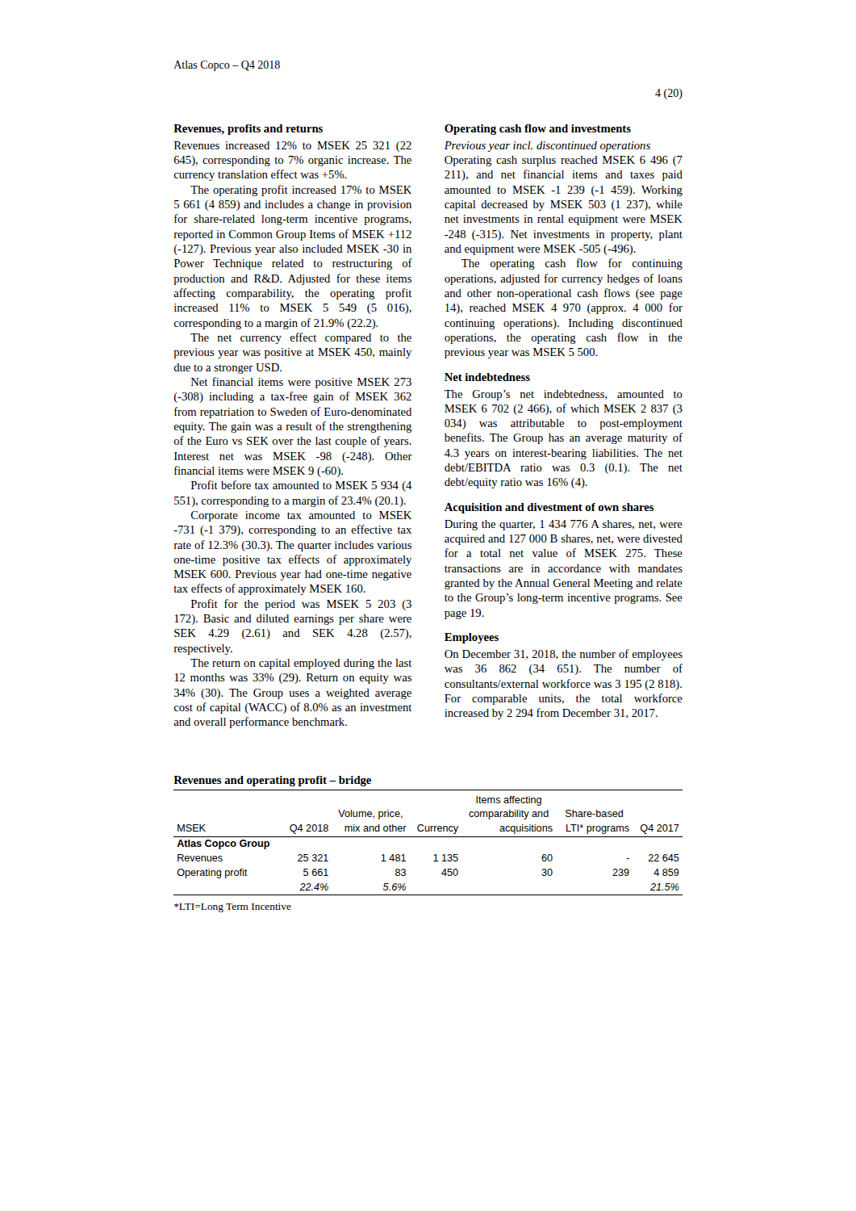Atlas Copco – Q4 2018
4 (20)
Revenues, profits and returns
Revenues increased 12% to MSEK 25 321 (22 645), corresponding to 7% organic increase. The currency translation effect was +5%.
The operating profit increased 17% to MSEK 5 661 (4 859) and includes a change in provision for share-related long-term incentive programs, reported in Common Group Items of MSEK +112 (-127). Previous year also included MSEK -30 in Power Technique related to restructuring of production and R&D. Adjusted for these items affecting comparability, the operating profit increased 11% to MSEK 5 549 (5 016), corresponding to a margin of 21.9% (22.2).
The net currency effect compared to the previous year was positive at MSEK 450, mainly due to a stronger USD.
Net financial items were positive MSEK 273 (-308) including a tax-free gain of MSEK 362 from repatriation to Sweden of Euro-denominated equity. The gain was a result of the strengthening of the Euro vs SEK over the last couple of years. Interest net was MSEK -98 (-248). Other financial items were MSEK 9 (-60).
Profit before tax amounted to MSEK 5 934 (4 551), corresponding to a margin of 23.4% (20.1).
Corporate income tax amounted to MSEK -731 (-1 379), corresponding to an effective tax rate of 12.3% (30.3). The quarter includes various one-time positive tax effects of approximately MSEK 600. Previous year had one-time negative tax effects of approximately MSEK 160.
Profit for the period was MSEK 5 203 (3 172). Basic and diluted earnings per share were SEK 4.29 (2.61) and SEK 4.28 (2.57), respectively.
The return on capital employed during the last 12 months was 33% (29). Return on equity was 34% (30). The Group uses a weighted average cost of capital (WACC) of 8.0% as an investment and overall performance benchmark.
Operating cash flow and investments
Previous year incl. discontinued operations
Operating cash surplus reached MSEK 6 496 (7 211), and net financial items and taxes paid amounted to MSEK -1 239 (-1 459). Working capital decreased by MSEK 503 (1 237), while net investments in rental equipment were MSEK -248 (-315). Net investments in property, plant and equipment were MSEK -505 (-496).
The operating cash flow for continuing operations, adjusted for currency hedges of loans and other non-operational cash flows (see page 14), reached MSEK 4 970 (approx. 4 000 for continuing operations). Including discontinued operations, the operating cash flow in the previous year was MSEK 5 500.
Net indebtedness
The Group’s net indebtedness, amounted to MSEK 6 702 (2 466), of which MSEK 2 837 (3 034) was attributable to post-employment benefits. The Group has an average maturity of 4.3 years on interest-bearing liabilities. The net debt/EBITDA ratio was 0.3 (0.1). The net debt/equity ratio was 16% (4).
Acquisition and divestment of own shares
During the quarter, 1 434 776 A shares, net, were acquired and 127 000 B shares, net, were divested for a total net value of MSEK 275. These transactions are in accordance with mandates granted by the Annual General Meeting and relate to the Group’s long-term incentive programs. See page 19.
Employees
On December 31, 2018, the number of employees was 36 862 (34 651). The number of consultants/external workforce was 3 195 (2 818). For comparable units, the total workforce increased by 2 294 from December 31, 2017.
Revenues and operating profit – bridge
| | | | | Items affecting | | |
| | | Volume, price, | | comparability and | Share-based | |
| MSEK | Q4 2018 | mix and other | Currency | acquisitions | LTI* programs | Q4 2017 |
| Atlas Copco Group | | | | | | |
| Revenues | 25 321 | 1 481 | 1 135 | 60 | - | 22 645 |
| Operating profit | 5 661 | 83 | 450 | 30 | 239 | 4 859 |
| | 22.4% | 5.6% | | | | 21.5% |
*LTI=Long Term Incentive